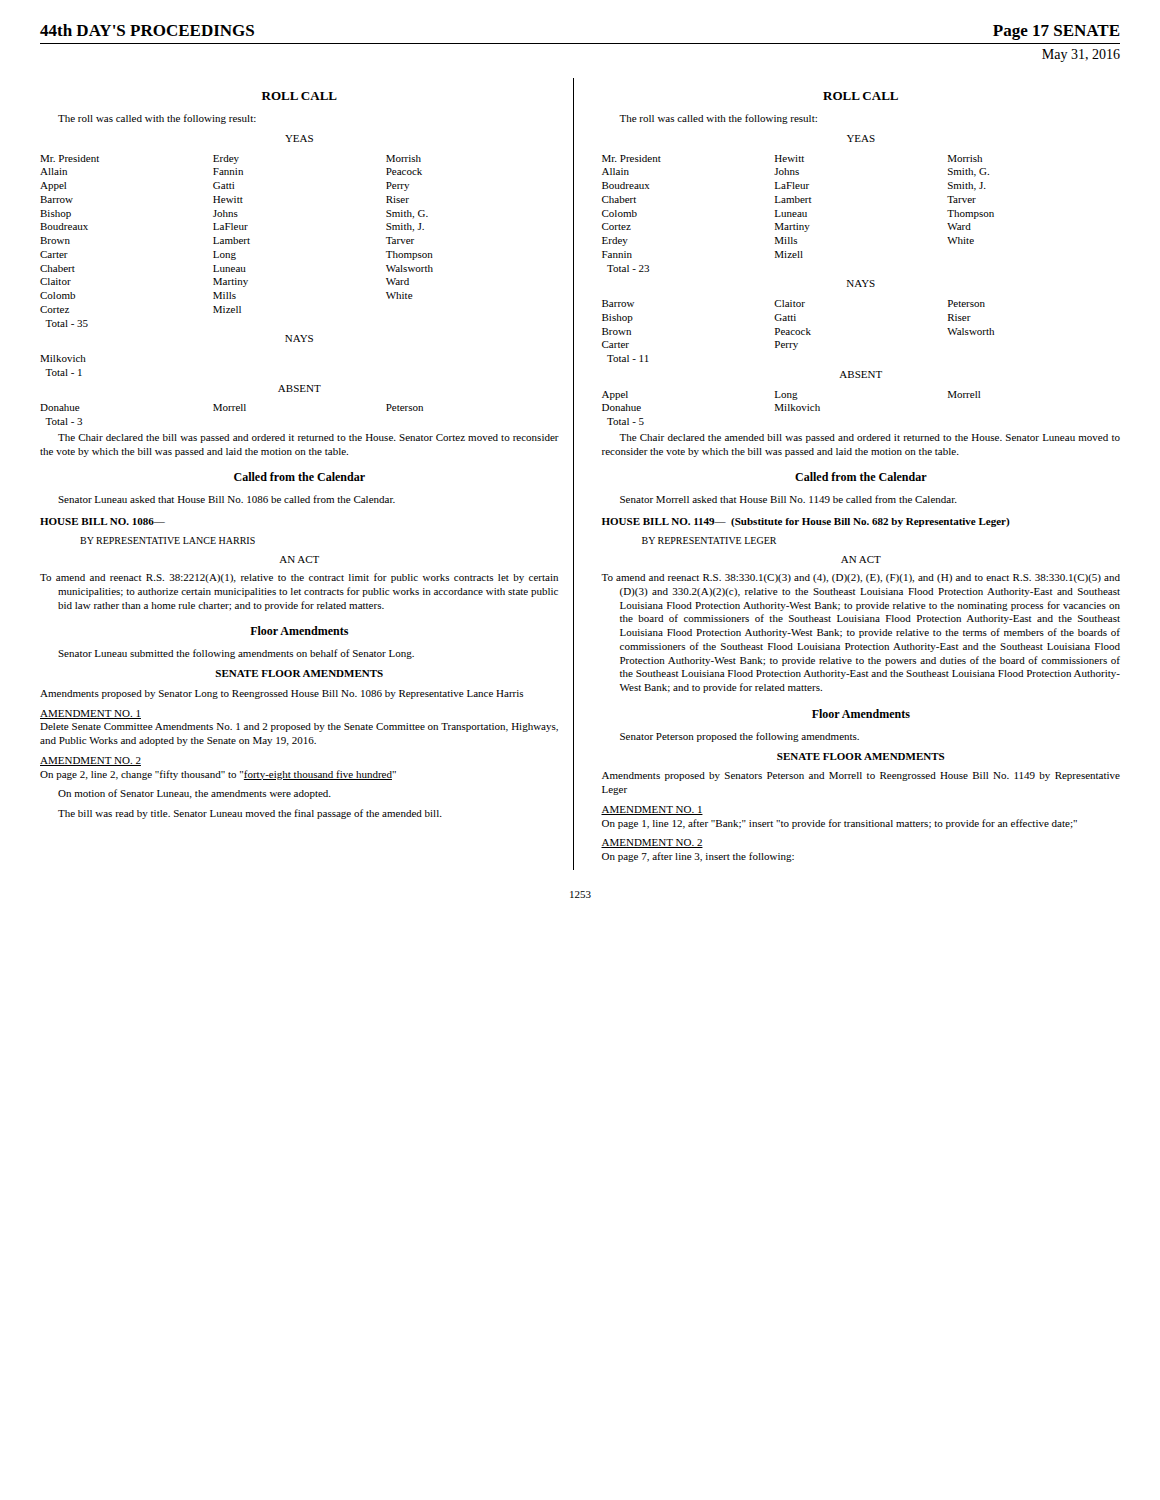44th DAY'S PROCEEDINGS
Page 17 SENATE
May 31, 2016
ROLL CALL
The roll was called with the following result:
YEAS
| Mr. President | Erdey | Morrish |
| Allain | Fannin | Peacock |
| Appel | Gatti | Perry |
| Barrow | Hewitt | Riser |
| Bishop | Johns | Smith, G. |
| Boudreaux | LaFleur | Smith, J. |
| Brown | Lambert | Tarver |
| Carter | Long | Thompson |
| Chabert | Luneau | Walsworth |
| Claitor | Martiny | Ward |
| Colomb | Mills | White |
| Cortez | Mizell | |
| Total - 35 | | |
NAYS
| Milkovich | | |
| Total - 1 | | |
ABSENT
| Donahue | Morrell | Peterson |
| Total - 3 | | |
The Chair declared the bill was passed and ordered it returned to the House. Senator Cortez moved to reconsider the vote by which the bill was passed and laid the motion on the table.
Called from the Calendar
Senator Luneau asked that House Bill No. 1086 be called from the Calendar.
HOUSE BILL NO. 1086—
BY REPRESENTATIVE LANCE HARRIS
AN ACT
To amend and reenact R.S. 38:2212(A)(1), relative to the contract limit for public works contracts let by certain municipalities; to authorize certain municipalities to let contracts for public works in accordance with state public bid law rather than a home rule charter; and to provide for related matters.
Floor Amendments
Senator Luneau submitted the following amendments on behalf of Senator Long.
SENATE FLOOR AMENDMENTS
Amendments proposed by Senator Long to Reengrossed House Bill No. 1086 by Representative Lance Harris
AMENDMENT NO. 1
Delete Senate Committee Amendments No. 1 and 2 proposed by the Senate Committee on Transportation, Highways, and Public Works and adopted by the Senate on May 19, 2016.
AMENDMENT NO. 2
On page 2, line 2, change "fifty thousand" to "forty-eight thousand five hundred"
On motion of Senator Luneau, the amendments were adopted.
The bill was read by title. Senator Luneau moved the final passage of the amended bill.
ROLL CALL
The roll was called with the following result:
YEAS
| Mr. President | Hewitt | Morrish |
| Allain | Johns | Smith, G. |
| Boudreaux | LaFleur | Smith, J. |
| Chabert | Lambert | Tarver |
| Colomb | Luneau | Thompson |
| Cortez | Martiny | Ward |
| Erdey | Mills | White |
| Fannin | Mizell | |
| Total - 23 | | |
NAYS
| Barrow | Claitor | Peterson |
| Bishop | Gatti | Riser |
| Brown | Peacock | Walsworth |
| Carter | Perry | |
| Total - 11 | | |
ABSENT
| Appel | Long | Morrell |
| Donahue | Milkovich | |
| Total - 5 | | |
The Chair declared the amended bill was passed and ordered it returned to the House. Senator Luneau moved to reconsider the vote by which the bill was passed and laid the motion on the table.
Called from the Calendar
Senator Morrell asked that House Bill No. 1149 be called from the Calendar.
HOUSE BILL NO. 1149— (Substitute for House Bill No. 682 by Representative Leger)
BY REPRESENTATIVE LEGER
AN ACT
To amend and reenact R.S. 38:330.1(C)(3) and (4), (D)(2), (E), (F)(1), and (H) and to enact R.S. 38:330.1(C)(5) and (D)(3) and 330.2(A)(2)(c), relative to the Southeast Louisiana Flood Protection Authority-East and Southeast Louisiana Flood Protection Authority-West Bank; to provide relative to the nominating process for vacancies on the board of commissioners of the Southeast Louisiana Flood Protection Authority-East and the Southeast Louisiana Flood Protection Authority-West Bank; to provide relative to the terms of members of the boards of commissioners of the Southeast Flood Louisiana Protection Authority-East and the Southeast Louisiana Flood Protection Authority-West Bank; to provide relative to the powers and duties of the board of commissioners of the Southeast Louisiana Flood Protection Authority-East and the Southeast Louisiana Flood Protection Authority-West Bank; and to provide for related matters.
Floor Amendments
Senator Peterson proposed the following amendments.
SENATE FLOOR AMENDMENTS
Amendments proposed by Senators Peterson and Morrell to Reengrossed House Bill No. 1149 by Representative Leger
AMENDMENT NO. 1
On page 1, line 12, after "Bank;" insert "to provide for transitional matters; to provide for an effective date;"
AMENDMENT NO. 2
On page 7, after line 3, insert the following:
1253